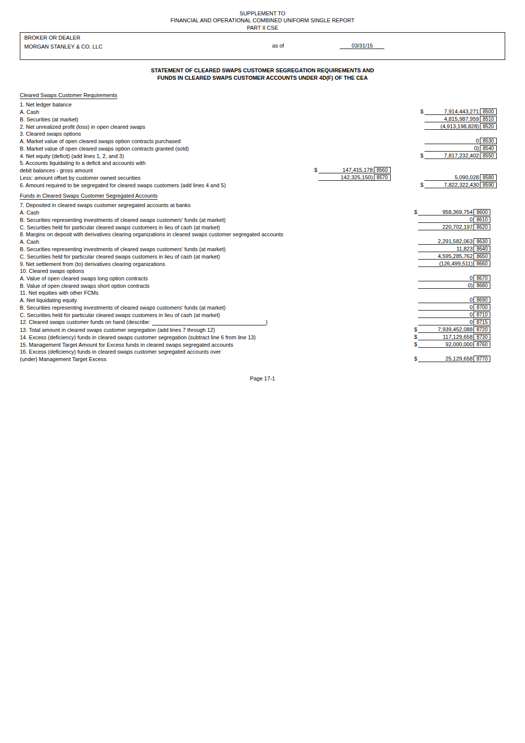SUPPLEMENT TO
FINANCIAL AND OPERATIONAL COMBINED UNIFORM SINGLE REPORT
PART II CSE
BROKER OR DEALER
MORGAN STANLEY & CO. LLC
as of
03/31/15
STATEMENT OF CLEARED SWAPS CUSTOMER SEGREGATION REQUIREMENTS AND
FUNDS IN CLEARED SWAPS CUSTOMER ACCOUNTS UNDER 4D(F) OF THE CEA
Cleared Swaps Customer Requirements
| 1. Net ledger balance | | | | |
| A. Cash | | | $ 7,914,443,271 | 8500 |
| B. Securities (at market) | | | 4,815,987,959 | 8510 |
| 2. Net unrealized profit (loss) in open cleared swaps | | | (4,913,198,828) | 8520 |
| 3. Cleared swaps options | | | | |
| A. Market value of open cleared swaps option contracts purchased | | | 0 | 8530 |
| B. Market value of open cleared swaps option contracts granted (sold) | | | 0) | 8540 |
| 4. Net equity (deficit) (add lines 1, 2, and 3) | | | $ 7,817,232,402 | 8550 |
| 5. Accounts liquidating to a deficit and accounts with | | | | |
| debit balances - gross amount | $ 147,415,178 | 8560 | | |
| Less: amount offset by customer owned securities | 142,325,150) | 8570 | 5,090,028 | 8580 |
| 6. Amount required to be segregated for cleared swaps customers (add lines 4 and 5) | | | $ 7,822,322,430 | 8590 |
Funds in Cleared Swaps Customer Segregated Accounts
| 7. Deposited in cleared swaps customer segregated accounts at banks | | |
| A. Cash | $ 958,369,754 | 8600 |
| B. Securities representing investments of cleared swaps customers' funds (at market) | 0 | 8610 |
| C. Securities held for particular cleared swaps customers in lieu of cash (at market) | 220,702,197 | 8620 |
| 8. Margins on deposit with derivatives clearing organizations in cleared swaps customer segregated accounts | | |
| A. Cash | 2,291,582,063 | 8630 |
| B. Securities representing investments of cleared swaps customers' funds (at market) | 11,823 | 8640 |
| C. Securities held for particular cleared swaps customers in lieu of cash (at market) | 4,595,285,762 | 8650 |
| 9. Net settlement from (to) derivatives clearing organizations | (126,499,511) | 8660 |
| 10. Cleared swaps options | | |
| A. Value of open cleared swaps long option contracts | 0 | 8670 |
| B. Value of open cleared swaps short option contracts | 0) | 8680 |
| 11. Net equities with other FCMs | | |
| A. Net liquidating equity | 0 | 8690 |
| B. Securities representing investments of cleared swaps customers' funds (at market) | 0 | 8700 |
| C. Securities held for particular cleared swaps customers in lieu of cash (at market) | 0 | 8710 |
| 12. Cleared swaps customer funds on hand (describe: ) | 0 | 8715 |
| 13. Total amount in cleared swaps customer segregation (add lines 7 through 12) | $ 7,939,452,088 | 8720 |
| 14. Excess (deficiency) funds in cleared swaps customer segregation (subtract line 6 from line 13) | $ 117,129,658 | 8730 |
| 15. Management Target Amount for Excess funds in cleared swaps segregated accounts | $ 92,000,000 | 8760 |
| 16. Excess (deficiency) funds in cleared swaps customer segregated accounts over | | |
| (under) Management Target Excess | $ 25,129,658 | 8770 |
Page 17-1